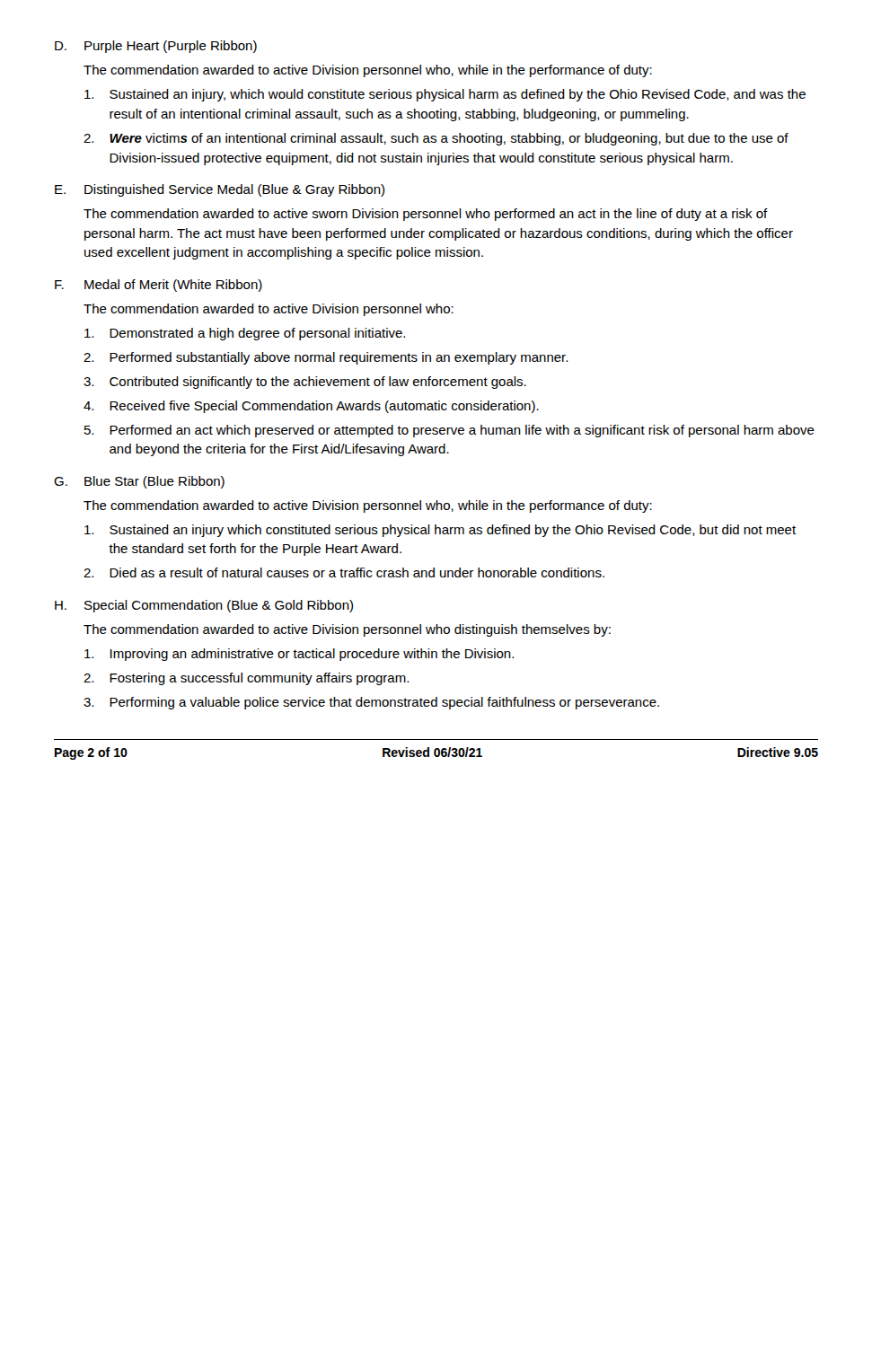D. Purple Heart (Purple Ribbon)
The commendation awarded to active Division personnel who, while in the performance of duty:
1. Sustained an injury, which would constitute serious physical harm as defined by the Ohio Revised Code, and was the result of an intentional criminal assault, such as a shooting, stabbing, bludgeoning, or pummeling.
2. Were victims of an intentional criminal assault, such as a shooting, stabbing, or bludgeoning, but due to the use of Division-issued protective equipment, did not sustain injuries that would constitute serious physical harm.
E. Distinguished Service Medal (Blue & Gray Ribbon)
The commendation awarded to active sworn Division personnel who performed an act in the line of duty at a risk of personal harm. The act must have been performed under complicated or hazardous conditions, during which the officer used excellent judgment in accomplishing a specific police mission.
F. Medal of Merit (White Ribbon)
The commendation awarded to active Division personnel who:
1. Demonstrated a high degree of personal initiative.
2. Performed substantially above normal requirements in an exemplary manner.
3. Contributed significantly to the achievement of law enforcement goals.
4. Received five Special Commendation Awards (automatic consideration).
5. Performed an act which preserved or attempted to preserve a human life with a significant risk of personal harm above and beyond the criteria for the First Aid/Lifesaving Award.
G. Blue Star (Blue Ribbon)
The commendation awarded to active Division personnel who, while in the performance of duty:
1. Sustained an injury which constituted serious physical harm as defined by the Ohio Revised Code, but did not meet the standard set forth for the Purple Heart Award.
2. Died as a result of natural causes or a traffic crash and under honorable conditions.
H. Special Commendation (Blue & Gold Ribbon)
The commendation awarded to active Division personnel who distinguish themselves by:
1. Improving an administrative or tactical procedure within the Division.
2. Fostering a successful community affairs program.
3. Performing a valuable police service that demonstrated special faithfulness or perseverance.
Page 2 of 10 Revised 06/30/21 Directive 9.05